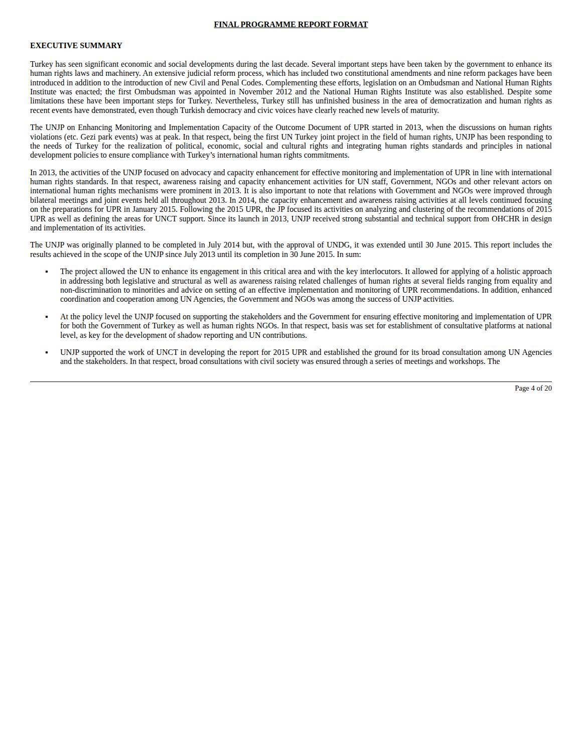FINAL PROGRAMME REPORT FORMAT
EXECUTIVE SUMMARY
Turkey has seen significant economic and social developments during the last decade. Several important steps have been taken by the government to enhance its human rights laws and machinery. An extensive judicial reform process, which has included two constitutional amendments and nine reform packages have been introduced in addition to the introduction of new Civil and Penal Codes. Complementing these efforts, legislation on an Ombudsman and National Human Rights Institute was enacted; the first Ombudsman was appointed in November 2012 and the National Human Rights Institute was also established. Despite some limitations these have been important steps for Turkey. Nevertheless, Turkey still has unfinished business in the area of democratization and human rights as recent events have demonstrated, even though Turkish democracy and civic voices have clearly reached new levels of maturity.
The UNJP on Enhancing Monitoring and Implementation Capacity of the Outcome Document of UPR started in 2013, when the discussions on human rights violations (etc. Gezi park events) was at peak. In that respect, being the first UN Turkey joint project in the field of human rights, UNJP has been responding to the needs of Turkey for the realization of political, economic, social and cultural rights and integrating human rights standards and principles in national development policies to ensure compliance with Turkey’s international human rights commitments.
In 2013, the activities of the UNJP focused on advocacy and capacity enhancement for effective monitoring and implementation of UPR in line with international human rights standards. In that respect, awareness raising and capacity enhancement activities for UN staff, Government, NGOs and other relevant actors on international human rights mechanisms were prominent in 2013. It is also important to note that relations with Government and NGOs were improved through bilateral meetings and joint events held all throughout 2013. In 2014, the capacity enhancement and awareness raising activities at all levels continued focusing on the preparations for UPR in January 2015. Following the 2015 UPR, the JP focused its activities on analyzing and clustering of the recommendations of 2015 UPR as well as defining the areas for UNCT support. Since its launch in 2013, UNJP received strong substantial and technical support from OHCHR in design and implementation of its activities.
The UNJP was originally planned to be completed in July 2014 but, with the approval of UNDG, it was extended until 30 June 2015. This report includes the results achieved in the scope of the UNJP since July 2013 until its completion in 30 June 2015. In sum:
The project allowed the UN to enhance its engagement in this critical area and with the key interlocutors. It allowed for applying of a holistic approach in addressing both legislative and structural as well as awareness raising related challenges of human rights at several fields ranging from equality and non-discrimination to minorities and advice on setting of an effective implementation and monitoring of UPR recommendations. In addition, enhanced coordination and cooperation among UN Agencies, the Government and NGOs was among the success of UNJP activities.
At the policy level the UNJP focused on supporting the stakeholders and the Government for ensuring effective monitoring and implementation of UPR for both the Government of Turkey as well as human rights NGOs. In that respect, basis was set for establishment of consultative platforms at national level, as key for the development of shadow reporting and UN contributions.
UNJP supported the work of UNCT in developing the report for 2015 UPR and established the ground for its broad consultation among UN Agencies and the stakeholders. In that respect, broad consultations with civil society was ensured through a series of meetings and workshops. The
Page 4 of 20